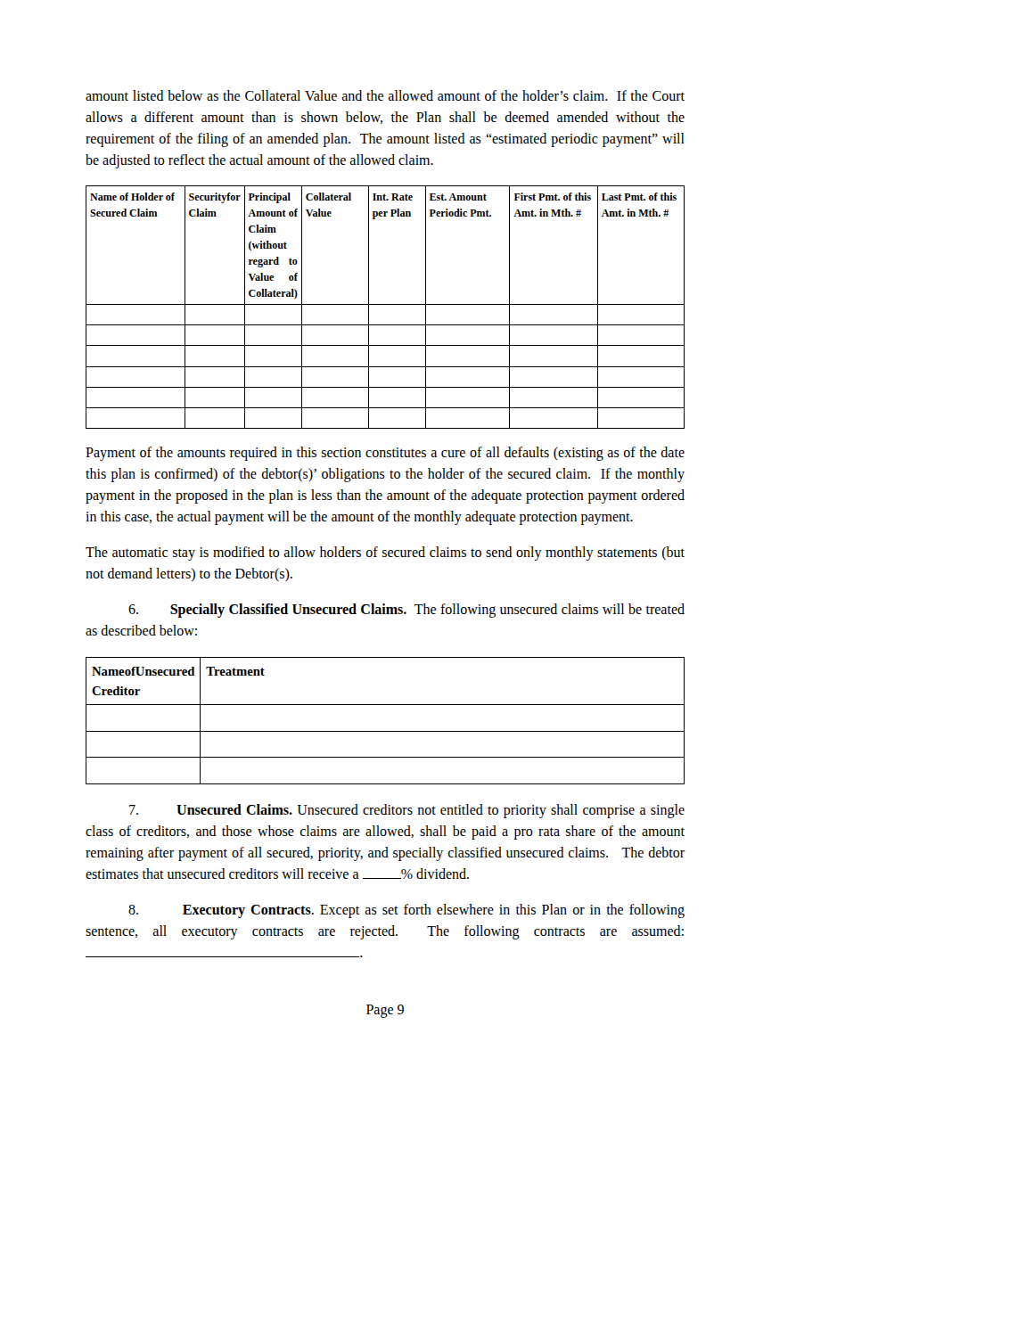amount listed below as the Collateral Value and the allowed amount of the holder’s claim. If the Court allows a different amount than is shown below, the Plan shall be deemed amended without the requirement of the filing of an amended plan. The amount listed as “estimated periodic payment” will be adjusted to reflect the actual amount of the allowed claim.
| Name of Holder of Secured Claim | Security for Claim | Principal Amount of Claim (without regard to Value of Collateral) | Collateral Value | Int. Rate per Plan | Est. Amount Periodic Pmt. | First Pmt. of this Amt. in Mth. # | Last Pmt. of this Amt. in Mth. # |
| --- | --- | --- | --- | --- | --- | --- | --- |
Payment of the amounts required in this section constitutes a cure of all defaults (existing as of the date this plan is confirmed) of the debtor(s)’ obligations to the holder of the secured claim. If the monthly payment in the proposed in the plan is less than the amount of the adequate protection payment ordered in this case, the actual payment will be the amount of the monthly adequate protection payment.
The automatic stay is modified to allow holders of secured claims to send only monthly statements (but not demand letters) to the Debtor(s).
6. Specially Classified Unsecured Claims. The following unsecured claims will be treated as described below:
| Name of Unsecured Creditor | Treatment |
| --- | --- |
7. Unsecured Claims. Unsecured creditors not entitled to priority shall comprise a single class of creditors, and those whose claims are allowed, shall be paid a pro rata share of the amount remaining after payment of all secured, priority, and specially classified unsecured claims. The debtor estimates that unsecured creditors will receive a % dividend.
8. Executory Contracts. Except as set forth elsewhere in this Plan or in the following sentence, all executory contracts are rejected. The following contracts are assumed: .
Page 9